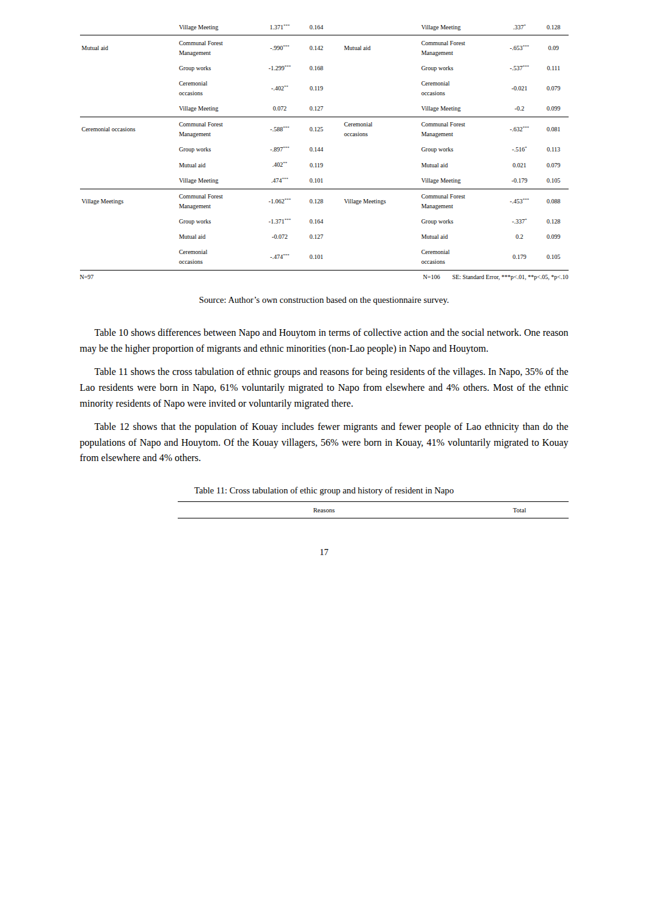| | Village Meeting | 1.371 *** | 0.164 | | | Village Meeting | .337 * | 0.128 |
| Mutual aid | Communal Forest Management | -.990 *** | 0.142 | | Mutual aid | Communal Forest Management | -.653 *** | 0.09 |
| | Group works | -1.299 *** | 0.168 | | | Group works | -.537 *** | 0.111 |
| | Ceremonial occasions | -.402 ** | 0.119 | | | Ceremonial occasions | -0.021 | 0.079 |
| | Village Meeting | 0.072 | 0.127 | | | Village Meeting | -0.2 | 0.099 |
| Ceremonial occasions | Communal Forest Management | -.588 *** | 0.125 | | Ceremonial occasions | Communal Forest Management | -.632 *** | 0.081 |
| | Group works | -.897 *** | 0.144 | | | Group works | -.516 * | 0.113 |
| | Mutual aid | .402 ** | 0.119 | | | Mutual aid | 0.021 | 0.079 |
| | Village Meeting | .474 *** | 0.101 | | | Village Meeting | -0.179 | 0.105 |
| Village Meetings | Communal Forest Management | -1.062 *** | 0.128 | | Village Meetings | Communal Forest Management | -.453 *** | 0.088 |
| | Group works | -1.371 *** | 0.164 | | | Group works | -.337 * | 0.128 |
| | Mutual aid | -0.072 | 0.127 | | | Mutual aid | 0.2 | 0.099 |
| | Ceremonial occasions | -.474 *** | 0.101 | | | Ceremonial occasions | 0.179 | 0.105 |
N=97
N=106 SE: Standard Error, ***p<.01, **p<.05, *p<.10
Source: Author’s own construction based on the questionnaire survey.
Table 10 shows differences between Napo and Houytom in terms of collective action and the social network. One reason may be the higher proportion of migrants and ethnic minorities (non-Lao people) in Napo and Houytom.
Table 11 shows the cross tabulation of ethnic groups and reasons for being residents of the villages. In Napo, 35% of the Lao residents were born in Napo, 61% voluntarily migrated to Napo from elsewhere and 4% others. Most of the ethnic minority residents of Napo were invited or voluntarily migrated there.
Table 12 shows that the population of Kouay includes fewer migrants and fewer people of Lao ethnicity than do the populations of Napo and Houytom. Of the Kouay villagers, 56% were born in Kouay, 41% voluntarily migrated to Kouay from elsewhere and 4% others.
Table 11: Cross tabulation of ethic group and history of resident in Napo
| | Reasons | Total |
17